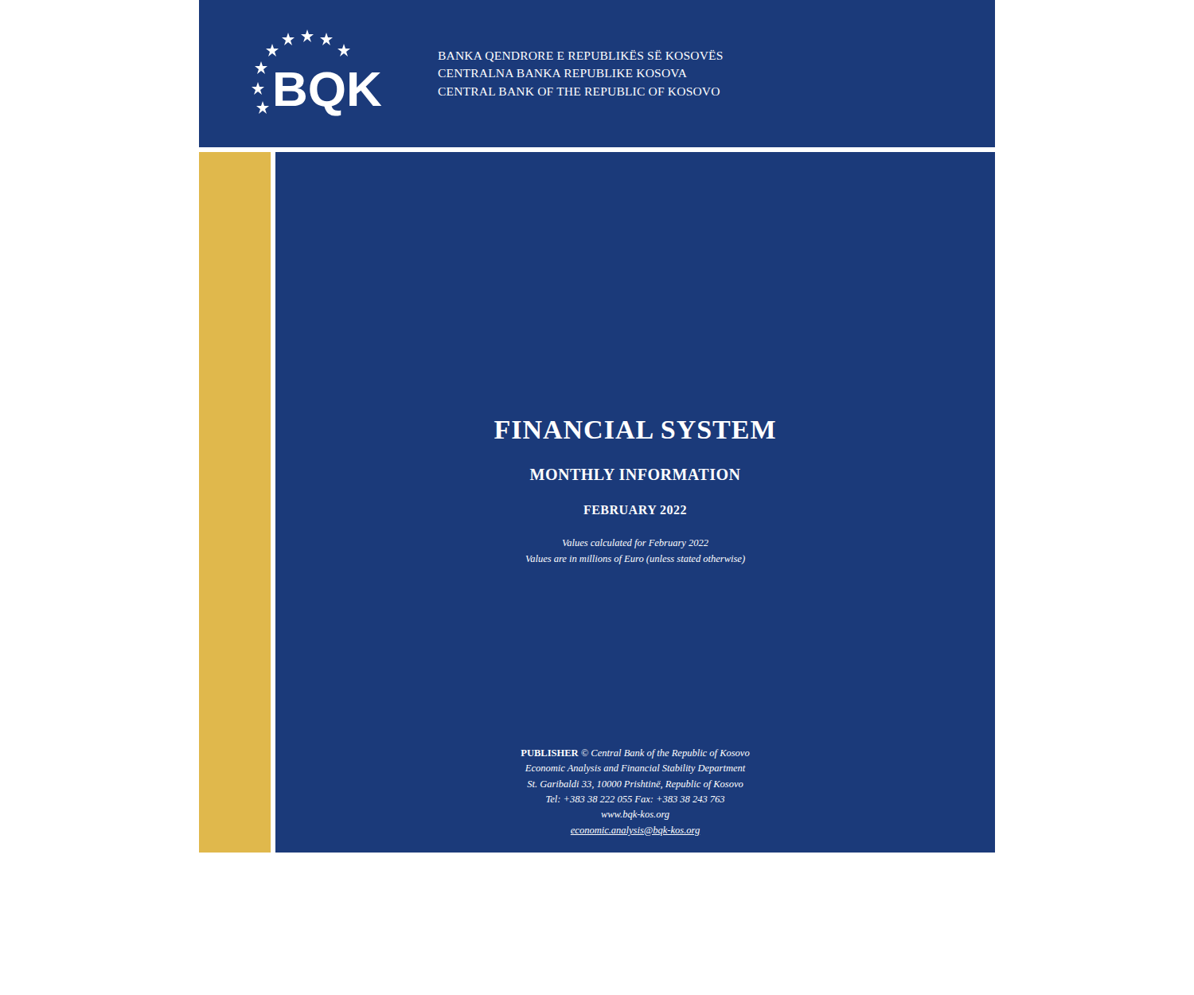BQK
BANKA QENDRORE E REPUBLIKËS SË KOSOVËS
CENTRALNA BANKA REPUBLIKE KOSOVA
CENTRAL BANK OF THE REPUBLIC OF KOSOVO
FINANCIAL SYSTEM
MONTHLY INFORMATION
FEBRUARY 2022
Values calculated for February 2022
Values are in millions of Euro (unless stated otherwise)
PUBLISHER © Central Bank of the Republic of Kosovo
Economic Analysis and Financial Stability Department
St. Garibaldi 33, 10000 Prishtinë, Republic of Kosovo
Tel: +383 38 222 055 Fax: +383 38 243 763
www.bqk-kos.org
economic.analysis@bqk-kos.org